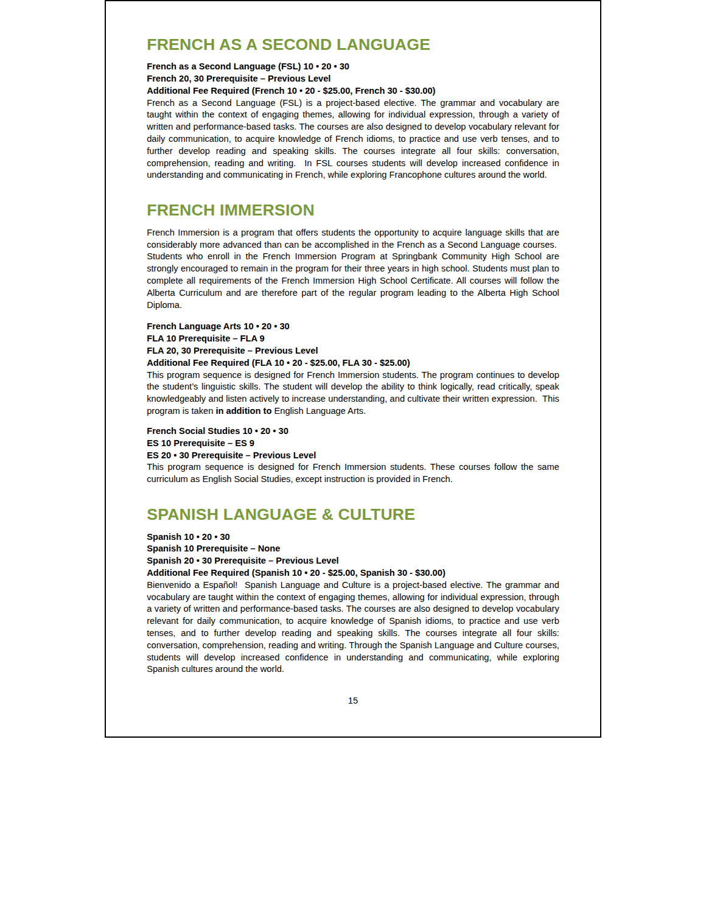FRENCH AS A SECOND LANGUAGE
French as a Second Language (FSL) 10 • 20 • 30
French 20, 30 Prerequisite – Previous Level
Additional Fee Required (French 10 • 20 - $25.00, French 30 - $30.00)
French as a Second Language (FSL) is a project-based elective. The grammar and vocabulary are taught within the context of engaging themes, allowing for individual expression, through a variety of written and performance-based tasks. The courses are also designed to develop vocabulary relevant for daily communication, to acquire knowledge of French idioms, to practice and use verb tenses, and to further develop reading and speaking skills. The courses integrate all four skills: conversation, comprehension, reading and writing. In FSL courses students will develop increased confidence in understanding and communicating in French, while exploring Francophone cultures around the world.
FRENCH IMMERSION
French Immersion is a program that offers students the opportunity to acquire language skills that are considerably more advanced than can be accomplished in the French as a Second Language courses. Students who enroll in the French Immersion Program at Springbank Community High School are strongly encouraged to remain in the program for their three years in high school. Students must plan to complete all requirements of the French Immersion High School Certificate. All courses will follow the Alberta Curriculum and are therefore part of the regular program leading to the Alberta High School Diploma.
French Language Arts 10 • 20 • 30
FLA 10 Prerequisite – FLA 9
FLA 20, 30 Prerequisite – Previous Level
Additional Fee Required (FLA 10 • 20 - $25.00, FLA 30 - $25.00)
This program sequence is designed for French Immersion students. The program continues to develop the student’s linguistic skills. The student will develop the ability to think logically, read critically, speak knowledgeably and listen actively to increase understanding, and cultivate their written expression. This program is taken in addition to English Language Arts.
French Social Studies 10 • 20 • 30
ES 10 Prerequisite – ES 9
ES 20 • 30 Prerequisite – Previous Level
This program sequence is designed for French Immersion students. These courses follow the same curriculum as English Social Studies, except instruction is provided in French.
SPANISH LANGUAGE & CULTURE
Spanish 10 • 20 • 30
Spanish 10 Prerequisite – None
Spanish 20 • 30 Prerequisite – Previous Level
Additional Fee Required (Spanish 10 • 20 - $25.00, Spanish 30 - $30.00)
Bienvenido a Español! Spanish Language and Culture is a project-based elective. The grammar and vocabulary are taught within the context of engaging themes, allowing for individual expression, through a variety of written and performance-based tasks. The courses are also designed to develop vocabulary relevant for daily communication, to acquire knowledge of Spanish idioms, to practice and use verb tenses, and to further develop reading and speaking skills. The courses integrate all four skills: conversation, comprehension, reading and writing. Through the Spanish Language and Culture courses, students will develop increased confidence in understanding and communicating, while exploring Spanish cultures around the world.
15